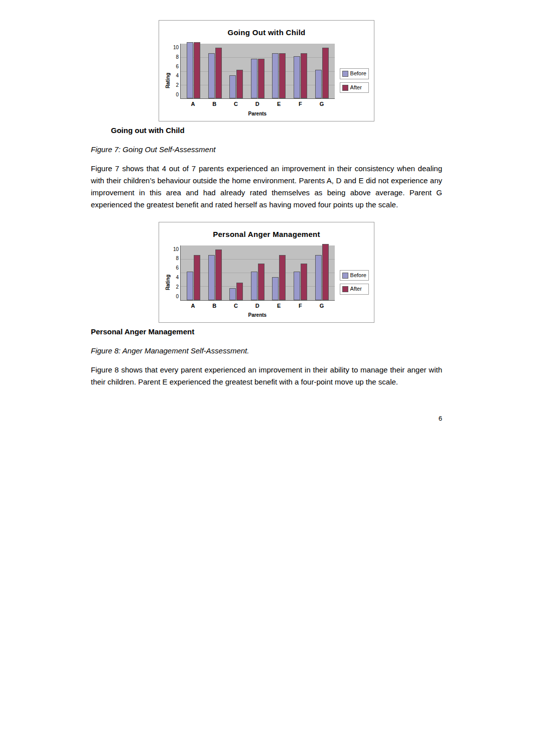Going Out with Child
Rating
10 8 6 4 2 0
ABCDEFG
Parents
Before
After
Going out with Child
Figure 7: Going Out Self-Assessment
Figure 7 shows that 4 out of 7 parents experienced an improvement in their consistency when dealing with their children’s behaviour outside the home environment. Parents A, D and E did not experience any improvement in this area and had already rated themselves as being above average. Parent G experienced the greatest benefit and rated herself as having moved four points up the scale.
Personal Anger Management
Rating
10 8 6 4 2 0
ABCDEFG
Parents
Before
After
Personal Anger Management
Figure 8: Anger Management Self-Assessment.
Figure 8 shows that every parent experienced an improvement in their ability to manage their anger with their children. Parent E experienced the greatest benefit with a four-point move up the scale.
6